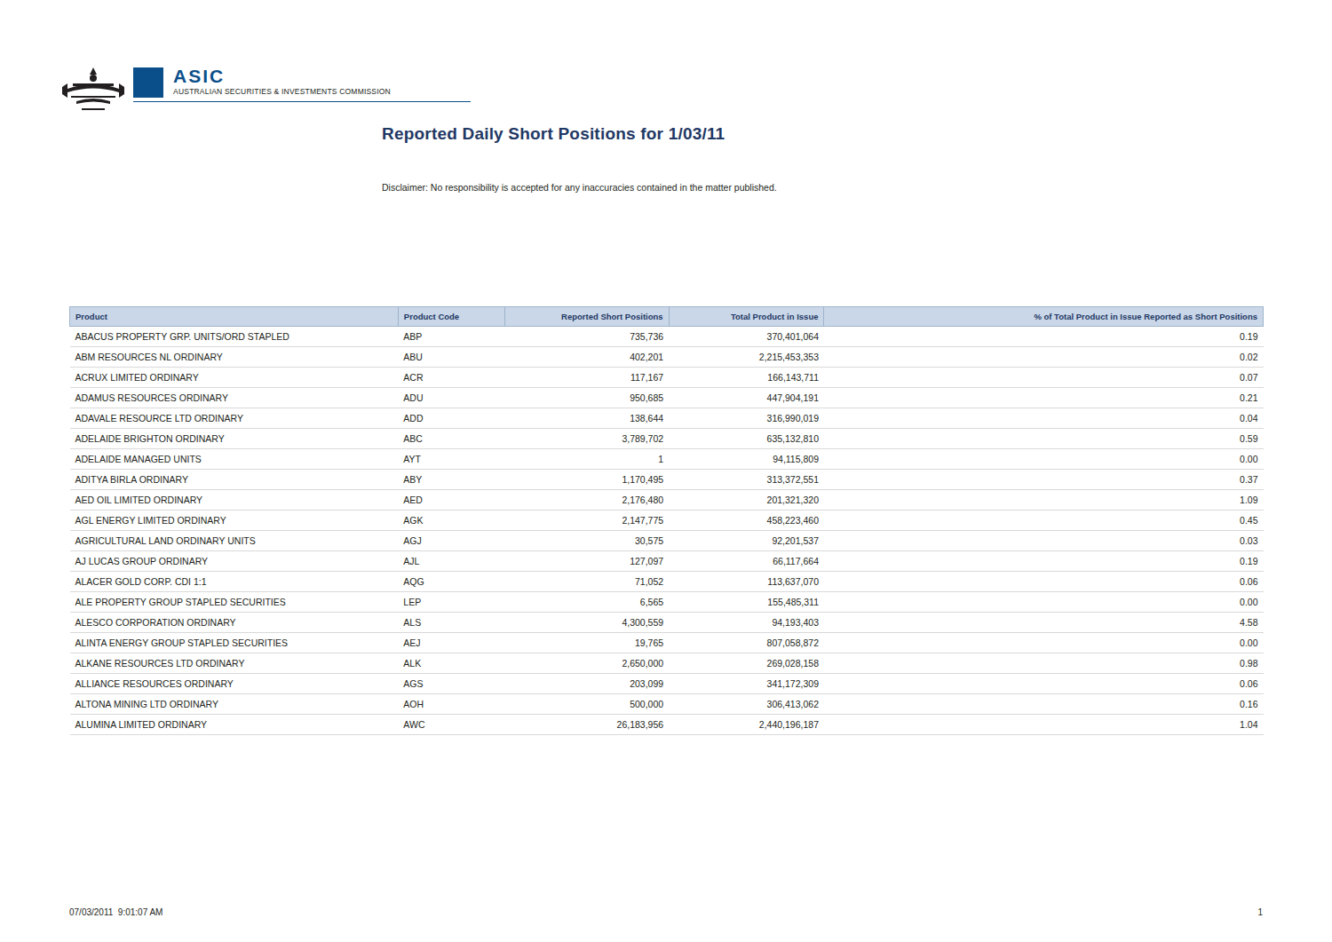ASIC
AUSTRALIAN SECURITIES & INVESTMENTS COMMISSION
Reported Daily Short Positions for 1/03/11
Disclaimer: No responsibility is accepted for any inaccuracies contained in the matter published.
| Product | Product Code | Reported Short Positions | Total Product in Issue | % of Total Product in Issue Reported as Short Positions |
| --- | --- | --- | --- | --- |
| ABACUS PROPERTY GRP. UNITS/ORD STAPLED | ABP | 735,736 | 370,401,064 | 0.19 |
| ABM RESOURCES NL ORDINARY | ABU | 402,201 | 2,215,453,353 | 0.02 |
| ACRUX LIMITED ORDINARY | ACR | 117,167 | 166,143,711 | 0.07 |
| ADAMUS RESOURCES ORDINARY | ADU | 950,685 | 447,904,191 | 0.21 |
| ADAVALE RESOURCE LTD ORDINARY | ADD | 138,644 | 316,990,019 | 0.04 |
| ADELAIDE BRIGHTON ORDINARY | ABC | 3,789,702 | 635,132,810 | 0.59 |
| ADELAIDE MANAGED UNITS | AYT | 1 | 94,115,809 | 0.00 |
| ADITYA BIRLA ORDINARY | ABY | 1,170,495 | 313,372,551 | 0.37 |
| AED OIL LIMITED ORDINARY | AED | 2,176,480 | 201,321,320 | 1.09 |
| AGL ENERGY LIMITED ORDINARY | AGK | 2,147,775 | 458,223,460 | 0.45 |
| AGRICULTURAL LAND ORDINARY UNITS | AGJ | 30,575 | 92,201,537 | 0.03 |
| AJ LUCAS GROUP ORDINARY | AJL | 127,097 | 66,117,664 | 0.19 |
| ALACER GOLD CORP. CDI 1:1 | AQG | 71,052 | 113,637,070 | 0.06 |
| ALE PROPERTY GROUP STAPLED SECURITIES | LEP | 6,565 | 155,485,311 | 0.00 |
| ALESCO CORPORATION ORDINARY | ALS | 4,300,559 | 94,193,403 | 4.58 |
| ALINTA ENERGY GROUP STAPLED SECURITIES | AEJ | 19,765 | 807,058,872 | 0.00 |
| ALKANE RESOURCES LTD ORDINARY | ALK | 2,650,000 | 269,028,158 | 0.98 |
| ALLIANCE RESOURCES ORDINARY | AGS | 203,099 | 341,172,309 | 0.06 |
| ALTONA MINING LTD ORDINARY | AOH | 500,000 | 306,413,062 | 0.16 |
| ALUMINA LIMITED ORDINARY | AWC | 26,183,956 | 2,440,196,187 | 1.04 |
07/03/2011 9:01:07 AM
1